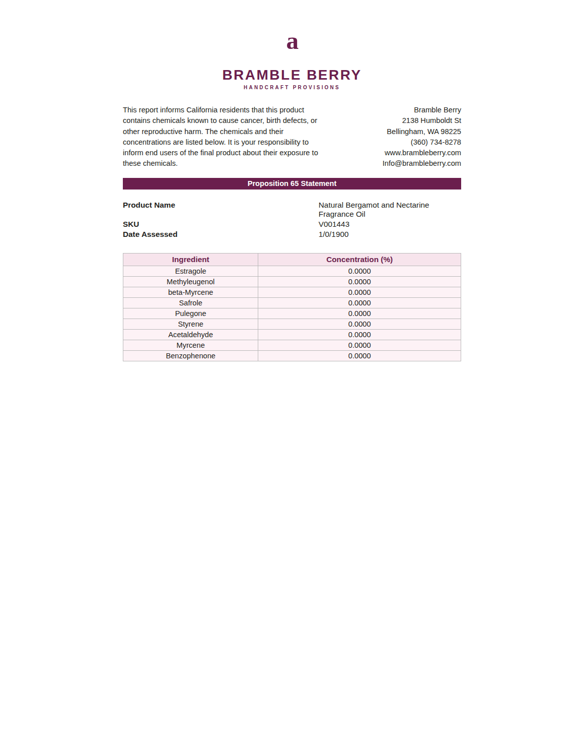ᵃ
BRAMBLE BERRY
HANDCRAFT PROVISIONS
This report informs California residents that this product contains chemicals known to cause cancer, birth defects, or other reproductive harm. The chemicals and their concentrations are listed below. It is your responsibility to inform end users of the final product about their exposure to these chemicals.
Bramble Berry
2138 Humboldt St
Bellingham, WA 98225
(360) 734-8278
www.brambleberry.com
Info@brambleberry.com
Proposition 65 Statement
| Product Name | Natural Bergamot and Nectarine Fragrance Oil |
| SKU | V001443 |
| Date Assessed | 1/0/1900 |
| Ingredient | Concentration (%) |
| --- | --- |
| Estragole | 0.0000 |
| Methyleugenol | 0.0000 |
| beta-Myrcene | 0.0000 |
| Safrole | 0.0000 |
| Pulegone | 0.0000 |
| Styrene | 0.0000 |
| Acetaldehyde | 0.0000 |
| Myrcene | 0.0000 |
| Benzophenone | 0.0000 |